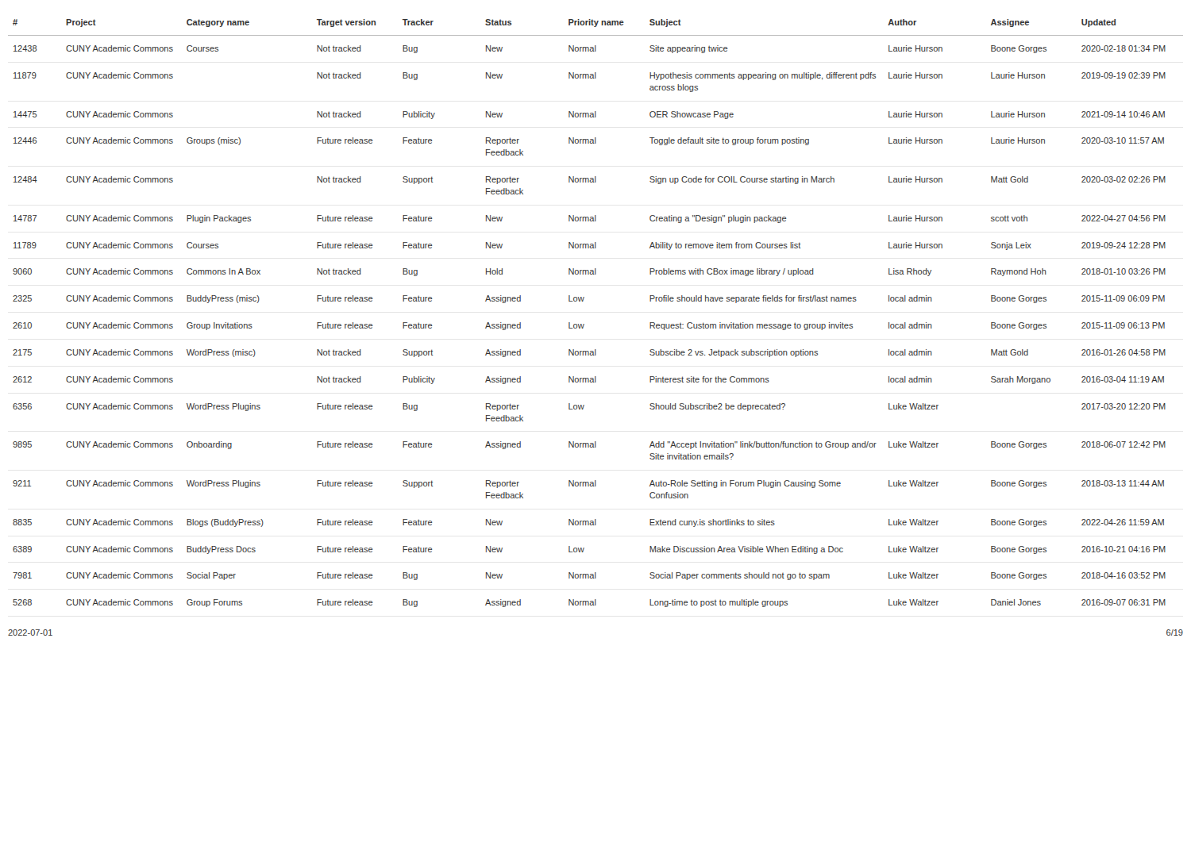| # | Project | Category name | Target version | Tracker | Status | Priority name | Subject | Author | Assignee | Updated |
| --- | --- | --- | --- | --- | --- | --- | --- | --- | --- | --- |
| 12438 | CUNY Academic Commons | Courses | Not tracked | Bug | New | Normal | Site appearing twice | Laurie Hurson | Boone Gorges | 2020-02-18 01:34 PM |
| 11879 | CUNY Academic Commons | | Not tracked | Bug | New | Normal | Hypothesis comments appearing on multiple, different pdfs across blogs | Laurie Hurson | Laurie Hurson | 2019-09-19 02:39 PM |
| 14475 | CUNY Academic Commons | | Not tracked | Publicity | New | Normal | OER Showcase Page | Laurie Hurson | Laurie Hurson | 2021-09-14 10:46 AM |
| 12446 | CUNY Academic Commons | Groups (misc) | Future release | Feature | Reporter Feedback | Normal | Toggle default site to group forum posting | Laurie Hurson | Laurie Hurson | 2020-03-10 11:57 AM |
| 12484 | CUNY Academic Commons | | Not tracked | Support | Reporter Feedback | Normal | Sign up Code for COIL Course starting in March | Laurie Hurson | Matt Gold | 2020-03-02 02:26 PM |
| 14787 | CUNY Academic Commons | Plugin Packages | Future release | Feature | New | Normal | Creating a "Design" plugin package | Laurie Hurson | scott voth | 2022-04-27 04:56 PM |
| 11789 | CUNY Academic Commons | Courses | Future release | Feature | New | Normal | Ability to remove item from Courses list | Laurie Hurson | Sonja Leix | 2019-09-24 12:28 PM |
| 9060 | CUNY Academic Commons | Commons In A Box | Not tracked | Bug | Hold | Normal | Problems with CBox image library / upload | Lisa Rhody | Raymond Hoh | 2018-01-10 03:26 PM |
| 2325 | CUNY Academic Commons | BuddyPress (misc) | Future release | Feature | Assigned | Low | Profile should have separate fields for first/last names | local admin | Boone Gorges | 2015-11-09 06:09 PM |
| 2610 | CUNY Academic Commons | Group Invitations | Future release | Feature | Assigned | Low | Request: Custom invitation message to group invites | local admin | Boone Gorges | 2015-11-09 06:13 PM |
| 2175 | CUNY Academic Commons | WordPress (misc) | Not tracked | Support | Assigned | Normal | Subscibe 2 vs. Jetpack subscription options | local admin | Matt Gold | 2016-01-26 04:58 PM |
| 2612 | CUNY Academic Commons | | Not tracked | Publicity | Assigned | Normal | Pinterest site for the Commons | local admin | Sarah Morgano | 2016-03-04 11:19 AM |
| 6356 | CUNY Academic Commons | WordPress Plugins | Future release | Bug | Reporter Feedback | Low | Should Subscribe2 be deprecated? | Luke Waltzer | | 2017-03-20 12:20 PM |
| 9895 | CUNY Academic Commons | Onboarding | Future release | Feature | Assigned | Normal | Add "Accept Invitation" link/button/function to Group and/or Site invitation emails? | Luke Waltzer | Boone Gorges | 2018-06-07 12:42 PM |
| 9211 | CUNY Academic Commons | WordPress Plugins | Future release | Support | Reporter Feedback | Normal | Auto-Role Setting in Forum Plugin Causing Some Confusion | Luke Waltzer | Boone Gorges | 2018-03-13 11:44 AM |
| 8835 | CUNY Academic Commons | Blogs (BuddyPress) | Future release | Feature | New | Normal | Extend cuny.is shortlinks to sites | Luke Waltzer | Boone Gorges | 2022-04-26 11:59 AM |
| 6389 | CUNY Academic Commons | BuddyPress Docs | Future release | Feature | New | Low | Make Discussion Area Visible When Editing a Doc | Luke Waltzer | Boone Gorges | 2016-10-21 04:16 PM |
| 7981 | CUNY Academic Commons | Social Paper | Future release | Bug | New | Normal | Social Paper comments should not go to spam | Luke Waltzer | Boone Gorges | 2018-04-16 03:52 PM |
| 5268 | CUNY Academic Commons | Group Forums | Future release | Bug | Assigned | Normal | Long-time to post to multiple groups | Luke Waltzer | Daniel Jones | 2016-09-07 06:31 PM |
2022-07-01 6/19